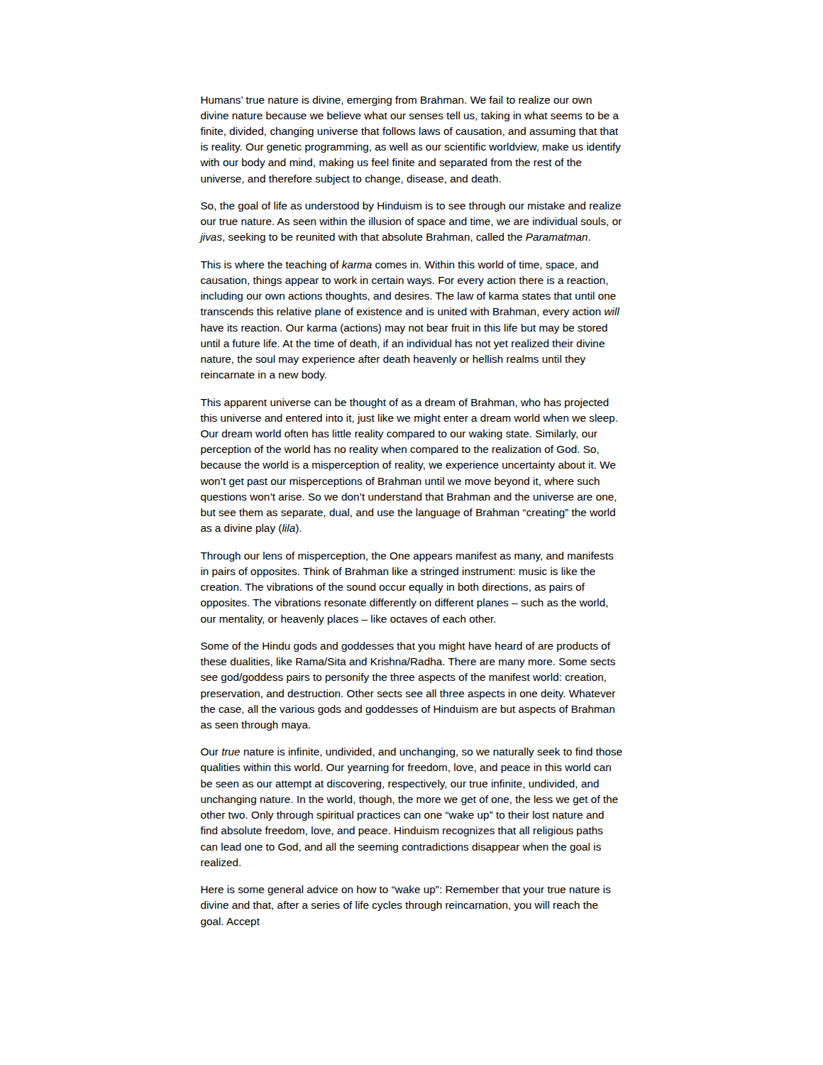Humans’ true nature is divine, emerging from Brahman. We fail to realize our own divine nature because we believe what our senses tell us, taking in what seems to be a finite, divided, changing universe that follows laws of causation, and assuming that that is reality. Our genetic programming, as well as our scientific worldview, make us identify with our body and mind, making us feel finite and separated from the rest of the universe, and therefore subject to change, disease, and death.
So, the goal of life as understood by Hinduism is to see through our mistake and realize our true nature. As seen within the illusion of space and time, we are individual souls, or jivas, seeking to be reunited with that absolute Brahman, called the Paramatman.
This is where the teaching of karma comes in. Within this world of time, space, and causation, things appear to work in certain ways. For every action there is a reaction, including our own actions thoughts, and desires. The law of karma states that until one transcends this relative plane of existence and is united with Brahman, every action will have its reaction. Our karma (actions) may not bear fruit in this life but may be stored until a future life. At the time of death, if an individual has not yet realized their divine nature, the soul may experience after death heavenly or hellish realms until they reincarnate in a new body.
This apparent universe can be thought of as a dream of Brahman, who has projected this universe and entered into it, just like we might enter a dream world when we sleep. Our dream world often has little reality compared to our waking state. Similarly, our perception of the world has no reality when compared to the realization of God. So, because the world is a misperception of reality, we experience uncertainty about it. We won’t get past our misperceptions of Brahman until we move beyond it, where such questions won’t arise. So we don’t understand that Brahman and the universe are one, but see them as separate, dual, and use the language of Brahman “creating” the world as a divine play (lila).
Through our lens of misperception, the One appears manifest as many, and manifests in pairs of opposites. Think of Brahman like a stringed instrument: music is like the creation. The vibrations of the sound occur equally in both directions, as pairs of opposites. The vibrations resonate differently on different planes – such as the world, our mentality, or heavenly places – like octaves of each other.
Some of the Hindu gods and goddesses that you might have heard of are products of these dualities, like Rama/Sita and Krishna/Radha. There are many more. Some sects see god/goddess pairs to personify the three aspects of the manifest world: creation, preservation, and destruction. Other sects see all three aspects in one deity. Whatever the case, all the various gods and goddesses of Hinduism are but aspects of Brahman as seen through maya.
Our true nature is infinite, undivided, and unchanging, so we naturally seek to find those qualities within this world. Our yearning for freedom, love, and peace in this world can be seen as our attempt at discovering, respectively, our true infinite, undivided, and unchanging nature. In the world, though, the more we get of one, the less we get of the other two. Only through spiritual practices can one “wake up” to their lost nature and find absolute freedom, love, and peace. Hinduism recognizes that all religious paths can lead one to God, and all the seeming contradictions disappear when the goal is realized.
Here is some general advice on how to “wake up”: Remember that your true nature is divine and that, after a series of life cycles through reincarnation, you will reach the goal. Accept